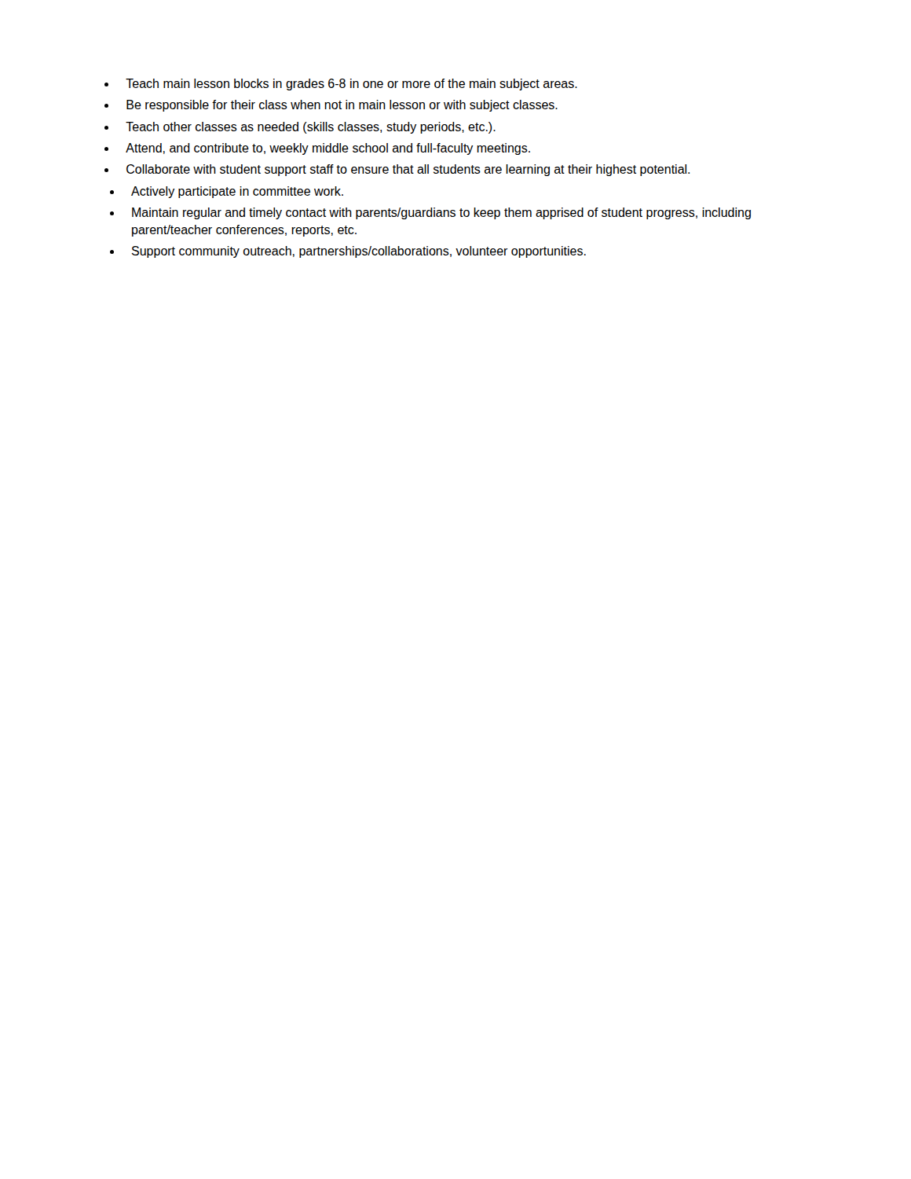Teach main lesson blocks in grades 6-8 in one or more of the main subject areas.
Be responsible for their class when not in main lesson or with subject classes.
Teach other classes as needed (skills classes, study periods, etc.).
Attend, and contribute to, weekly middle school and full-faculty meetings.
Collaborate with student support staff to ensure that all students are learning at their highest potential.
Actively participate in committee work.
Maintain regular and timely contact with parents/guardians to keep them apprised of student progress, including parent/teacher conferences, reports, etc.
Support community outreach, partnerships/collaborations, volunteer opportunities.